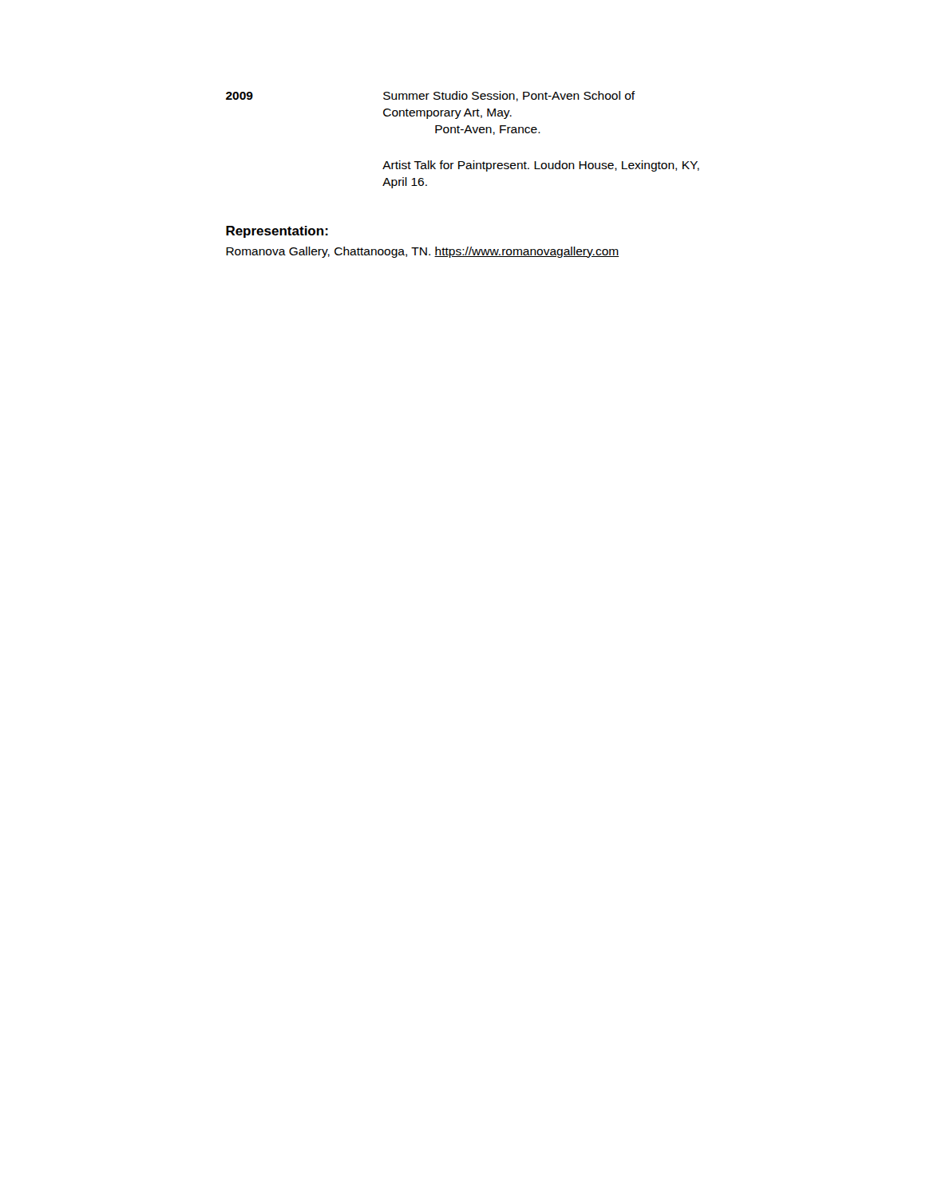2009
Summer Studio Session, Pont-Aven School of Contemporary Art, May. Pont-Aven, France.
Artist Talk for Paintpresent. Loudon House, Lexington, KY, April 16.
Representation:
Romanova Gallery, Chattanooga, TN. https://www.romanovagallery.com